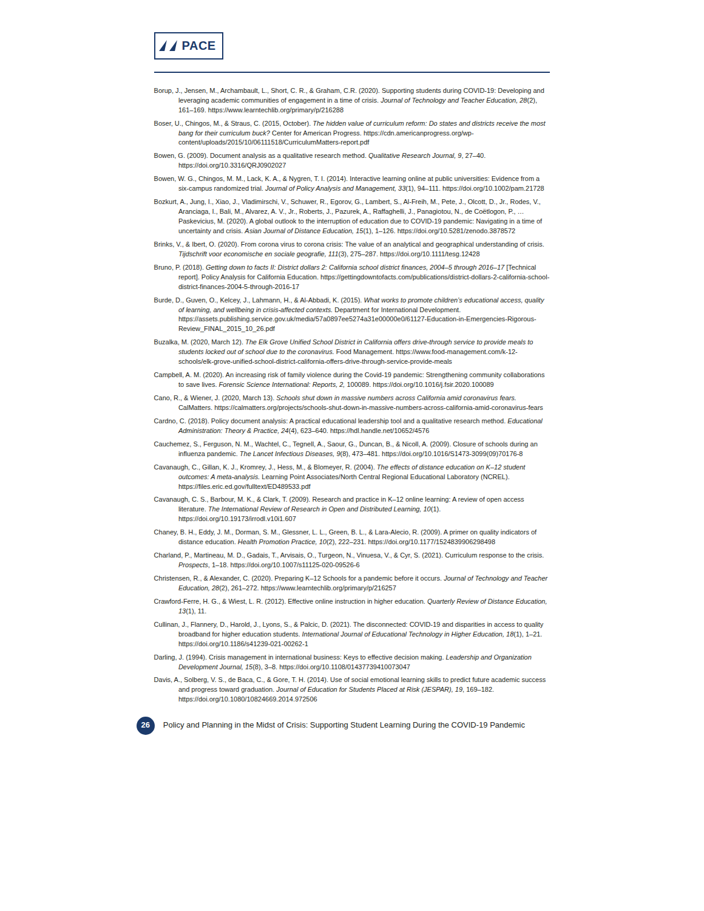PACE
Borup, J., Jensen, M., Archambault, L., Short, C. R., & Graham, C.R. (2020). Supporting students during COVID-19: Developing and leveraging academic communities of engagement in a time of crisis. Journal of Technology and Teacher Education, 28(2), 161–169. https://www.learntechlib.org/primary/p/216288
Boser, U., Chingos, M., & Straus, C. (2015, October). The hidden value of curriculum reform: Do states and districts receive the most bang for their curriculum buck? Center for American Progress. https://cdn.americanprogress.org/wp-content/uploads/2015/10/06111518/CurriculumMatters-report.pdf
Bowen, G. (2009). Document analysis as a qualitative research method. Qualitative Research Journal, 9, 27–40. https://doi.org/10.3316/QRJ0902027
Bowen, W. G., Chingos, M. M., Lack, K. A., & Nygren, T. I. (2014). Interactive learning online at public universities: Evidence from a six-campus randomized trial. Journal of Policy Analysis and Management, 33(1), 94–111. https://doi.org/10.1002/pam.21728
Bozkurt, A., Jung, I., Xiao, J., Vladimirschi, V., Schuwer, R., Egorov, G., Lambert, S., Al-Freih, M., Pete, J., Olcott, D., Jr., Rodes, V., Aranciaga, I., Bali, M., Alvarez, A. V., Jr., Roberts, J., Pazurek, A., Raffaghelli, J., Panagiotou, N., de Coëtlogon, P., … Paskevicius, M. (2020). A global outlook to the interruption of education due to COVID-19 pandemic: Navigating in a time of uncertainty and crisis. Asian Journal of Distance Education, 15(1), 1–126. https://doi.org/10.5281/zenodo.3878572
Brinks, V., & Ibert, O. (2020). From corona virus to corona crisis: The value of an analytical and geographical understanding of crisis. Tijdschrift voor economische en sociale geografie, 111(3), 275–287. https://doi.org/10.1111/tesg.12428
Bruno, P. (2018). Getting down to facts II: District dollars 2: California school district finances, 2004–5 through 2016–17 [Technical report]. Policy Analysis for California Education. https://gettingdowntofacts.com/publications/district-dollars-2-california-school-district-finances-2004-5-through-2016-17
Burde, D., Guven, O., Kelcey, J., Lahmann, H., & Al-Abbadi, K. (2015). What works to promote children’s educational access, quality of learning, and wellbeing in crisis-affected contexts. Department for International Development. https://assets.publishing.service.gov.uk/media/57a0897ee5274a31e00000e0/61127-Education-in-Emergencies-Rigorous-Review_FINAL_2015_10_26.pdf
Buzalka, M. (2020, March 12). The Elk Grove Unified School District in California offers drive-through service to provide meals to students locked out of school due to the coronavirus. Food Management. https://www.food-management.com/k-12-schools/elk-grove-unified-school-district-california-offers-drive-through-service-provide-meals
Campbell, A. M. (2020). An increasing risk of family violence during the Covid-19 pandemic: Strengthening community collaborations to save lives. Forensic Science International: Reports, 2, 100089. https://doi.org/10.1016/j.fsir.2020.100089
Cano, R., & Wiener, J. (2020, March 13). Schools shut down in massive numbers across California amid coronavirus fears. CalMatters. https://calmatters.org/projects/schools-shut-down-in-massive-numbers-across-california-amid-coronavirus-fears
Cardno, C. (2018). Policy document analysis: A practical educational leadership tool and a qualitative research method. Educational Administration: Theory & Practice, 24(4), 623–640. https://hdl.handle.net/10652/4576
Cauchemez, S., Ferguson, N. M., Wachtel, C., Tegnell, A., Saour, G., Duncan, B., & Nicoll, A. (2009). Closure of schools during an influenza pandemic. The Lancet Infectious Diseases, 9(8), 473–481. https://doi.org/10.1016/S1473-3099(09)70176-8
Cavanaugh, C., Gillan, K. J., Kromrey, J., Hess, M., & Blomeyer, R. (2004). The effects of distance education on K–12 student outcomes: A meta-analysis. Learning Point Associates/North Central Regional Educational Laboratory (NCREL). https://files.eric.ed.gov/fulltext/ED489533.pdf
Cavanaugh, C. S., Barbour, M. K., & Clark, T. (2009). Research and practice in K–12 online learning: A review of open access literature. The International Review of Research in Open and Distributed Learning, 10(1). https://doi.org/10.19173/irrodl.v10i1.607
Chaney, B. H., Eddy, J. M., Dorman, S. M., Glessner, L. L., Green, B. L., & Lara-Alecio, R. (2009). A primer on quality indicators of distance education. Health Promotion Practice, 10(2), 222–231. https://doi.org/10.1177/1524839906298498
Charland, P., Martineau, M. D., Gadais, T., Arvisais, O., Turgeon, N., Vinuesa, V., & Cyr, S. (2021). Curriculum response to the crisis. Prospects, 1–18. https://doi.org/10.1007/s11125-020-09526-6
Christensen, R., & Alexander, C. (2020). Preparing K–12 Schools for a pandemic before it occurs. Journal of Technology and Teacher Education, 28(2), 261–272. https://www.learntechlib.org/primary/p/216257
Crawford-Ferre, H. G., & Wiest, L. R. (2012). Effective online instruction in higher education. Quarterly Review of Distance Education, 13(1), 11.
Cullinan, J., Flannery, D., Harold, J., Lyons, S., & Palcic, D. (2021). The disconnected: COVID-19 and disparities in access to quality broadband for higher education students. International Journal of Educational Technology in Higher Education, 18(1), 1–21. https://doi.org/10.1186/s41239-021-00262-1
Darling, J. (1994). Crisis management in international business: Keys to effective decision making. Leadership and Organization Development Journal, 15(8), 3–8. https://doi.org/10.1108/01437739410073047
Davis, A., Solberg, V. S., de Baca, C., & Gore, T. H. (2014). Use of social emotional learning skills to predict future academic success and progress toward graduation. Journal of Education for Students Placed at Risk (JESPAR), 19, 169–182. https://doi.org/10.1080/10824669.2014.972506
26
Policy and Planning in the Midst of Crisis: Supporting Student Learning During the COVID-19 Pandemic